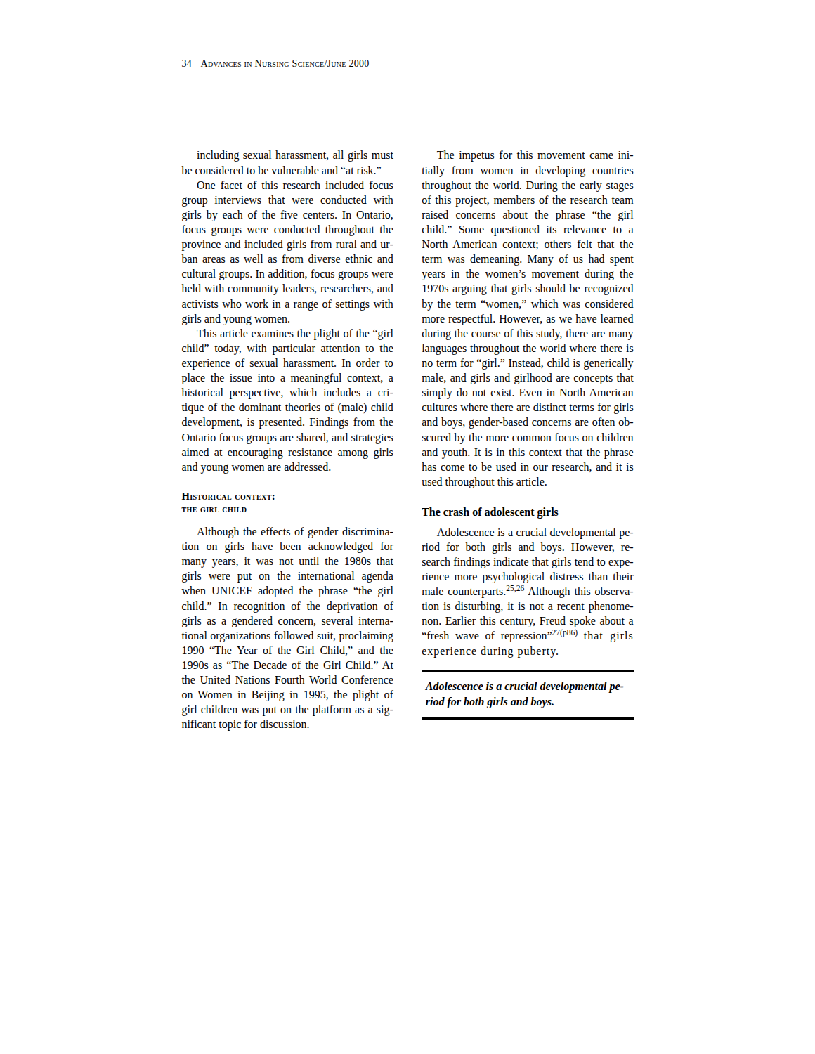34 Advances in Nursing Science/June 2000
including sexual harassment, all girls must be considered to be vulnerable and “at risk.”
One facet of this research included focus group interviews that were conducted with girls by each of the five centers. In Ontario, focus groups were conducted throughout the province and included girls from rural and urban areas as well as from diverse ethnic and cultural groups. In addition, focus groups were held with community leaders, researchers, and activists who work in a range of settings with girls and young women.
This article examines the plight of the “girl child” today, with particular attention to the experience of sexual harassment. In order to place the issue into a meaningful context, a historical perspective, which includes a critique of the dominant theories of (male) child development, is presented. Findings from the Ontario focus groups are shared, and strategies aimed at encouraging resistance among girls and young women are addressed.
Historical context:
the girl child
Although the effects of gender discrimination on girls have been acknowledged for many years, it was not until the 1980s that girls were put on the international agenda when UNICEF adopted the phrase “the girl child.” In recognition of the deprivation of girls as a gendered concern, several international organizations followed suit, proclaiming 1990 “The Year of the Girl Child,” and the 1990s as “The Decade of the Girl Child.” At the United Nations Fourth World Conference on Women in Beijing in 1995, the plight of girl children was put on the platform as a significant topic for discussion.
The impetus for this movement came initially from women in developing countries throughout the world. During the early stages of this project, members of the research team raised concerns about the phrase “the girl child.” Some questioned its relevance to a North American context; others felt that the term was demeaning. Many of us had spent years in the women’s movement during the 1970s arguing that girls should be recognized by the term “women,” which was considered more respectful. However, as we have learned during the course of this study, there are many languages throughout the world where there is no term for “girl.” Instead, child is generically male, and girls and girlhood are concepts that simply do not exist. Even in North American cultures where there are distinct terms for girls and boys, gender-based concerns are often obscured by the more common focus on children and youth. It is in this context that the phrase has come to be used in our research, and it is used throughout this article.
The crash of adolescent girls
Adolescence is a crucial developmental period for both girls and boys. However, research findings indicate that girls tend to experience more psychological distress than their male counterparts.25,26 Although this observation is disturbing, it is not a recent phenomenon. Earlier this century, Freud spoke about a “fresh wave of repression”27(p86) that girls experience during puberty.
Adolescence is a crucial developmental period for both girls and boys.